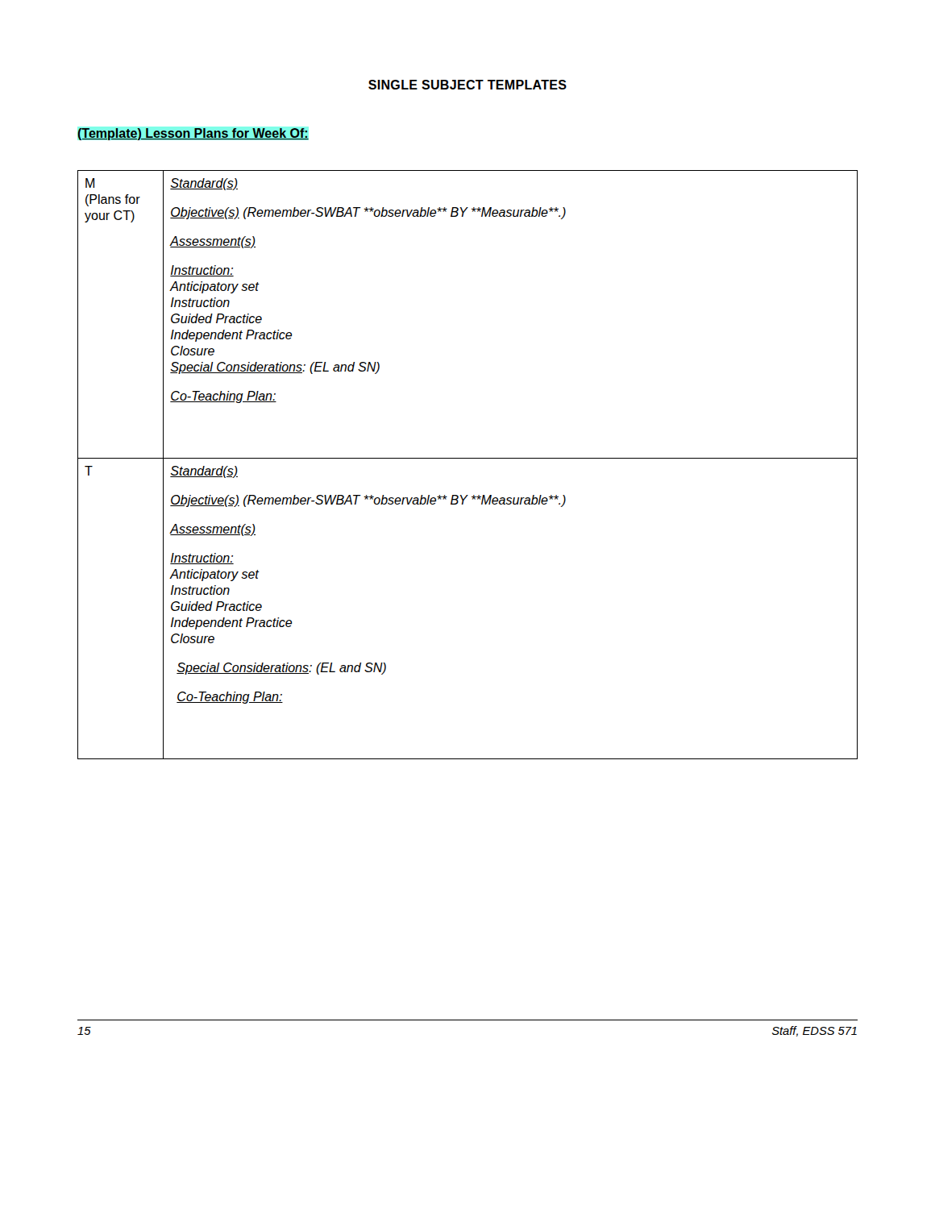SINGLE SUBJECT TEMPLATES
(Template) Lesson Plans for Week Of:
| M (Plans for your CT) | Standard(s) Objective(s) (Remember-SWBAT **observable** BY **Measurable**.) Assessment(s) Instruction: Anticipatory set Instruction Guided Practice Independent Practice Closure Special Considerations : (EL and SN) Co-Teaching Plan: |
| T | Standard(s) Objective(s) (Remember-SWBAT **observable** BY **Measurable**.) Assessment(s) Instruction: Anticipatory set Instruction Guided Practice Independent Practice Closure Special Considerations : (EL and SN) Co-Teaching Plan: |
15 Staff, EDSS 571